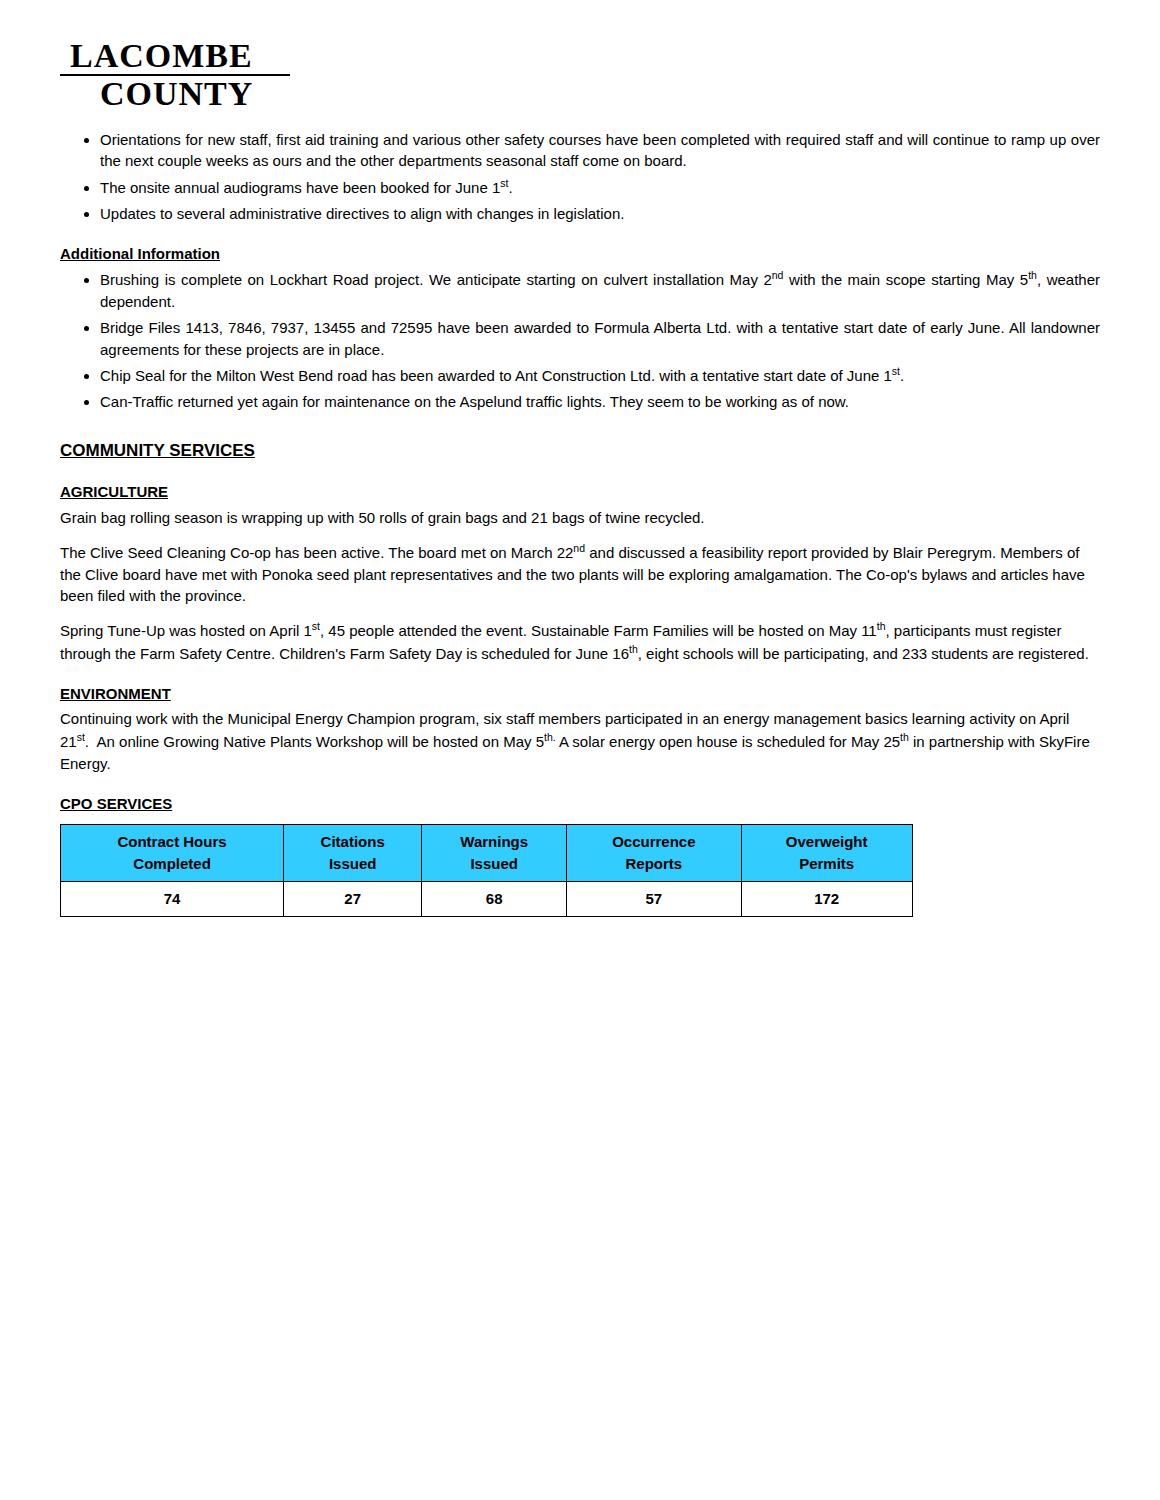LACOMBE
COUNTY
Orientations for new staff, first aid training and various other safety courses have been completed with required staff and will continue to ramp up over the next couple weeks as ours and the other departments seasonal staff come on board.
The onsite annual audiograms have been booked for June 1st.
Updates to several administrative directives to align with changes in legislation.
Additional Information
Brushing is complete on Lockhart Road project. We anticipate starting on culvert installation May 2nd with the main scope starting May 5th, weather dependent.
Bridge Files 1413, 7846, 7937, 13455 and 72595 have been awarded to Formula Alberta Ltd. with a tentative start date of early June. All landowner agreements for these projects are in place.
Chip Seal for the Milton West Bend road has been awarded to Ant Construction Ltd. with a tentative start date of June 1st.
Can-Traffic returned yet again for maintenance on the Aspelund traffic lights. They seem to be working as of now.
COMMUNITY SERVICES
AGRICULTURE
Grain bag rolling season is wrapping up with 50 rolls of grain bags and 21 bags of twine recycled.
The Clive Seed Cleaning Co-op has been active. The board met on March 22nd and discussed a feasibility report provided by Blair Peregrym. Members of the Clive board have met with Ponoka seed plant representatives and the two plants will be exploring amalgamation. The Co-op's bylaws and articles have been filed with the province.
Spring Tune-Up was hosted on April 1st, 45 people attended the event. Sustainable Farm Families will be hosted on May 11th, participants must register through the Farm Safety Centre. Children's Farm Safety Day is scheduled for June 16th, eight schools will be participating, and 233 students are registered.
ENVIRONMENT
Continuing work with the Municipal Energy Champion program, six staff members participated in an energy management basics learning activity on April 21st. An online Growing Native Plants Workshop will be hosted on May 5th. A solar energy open house is scheduled for May 25th in partnership with SkyFire Energy.
CPO SERVICES
| Contract Hours Completed | Citations Issued | Warnings Issued | Occurrence Reports | Overweight Permits |
| --- | --- | --- | --- | --- |
| 74 | 27 | 68 | 57 | 172 |